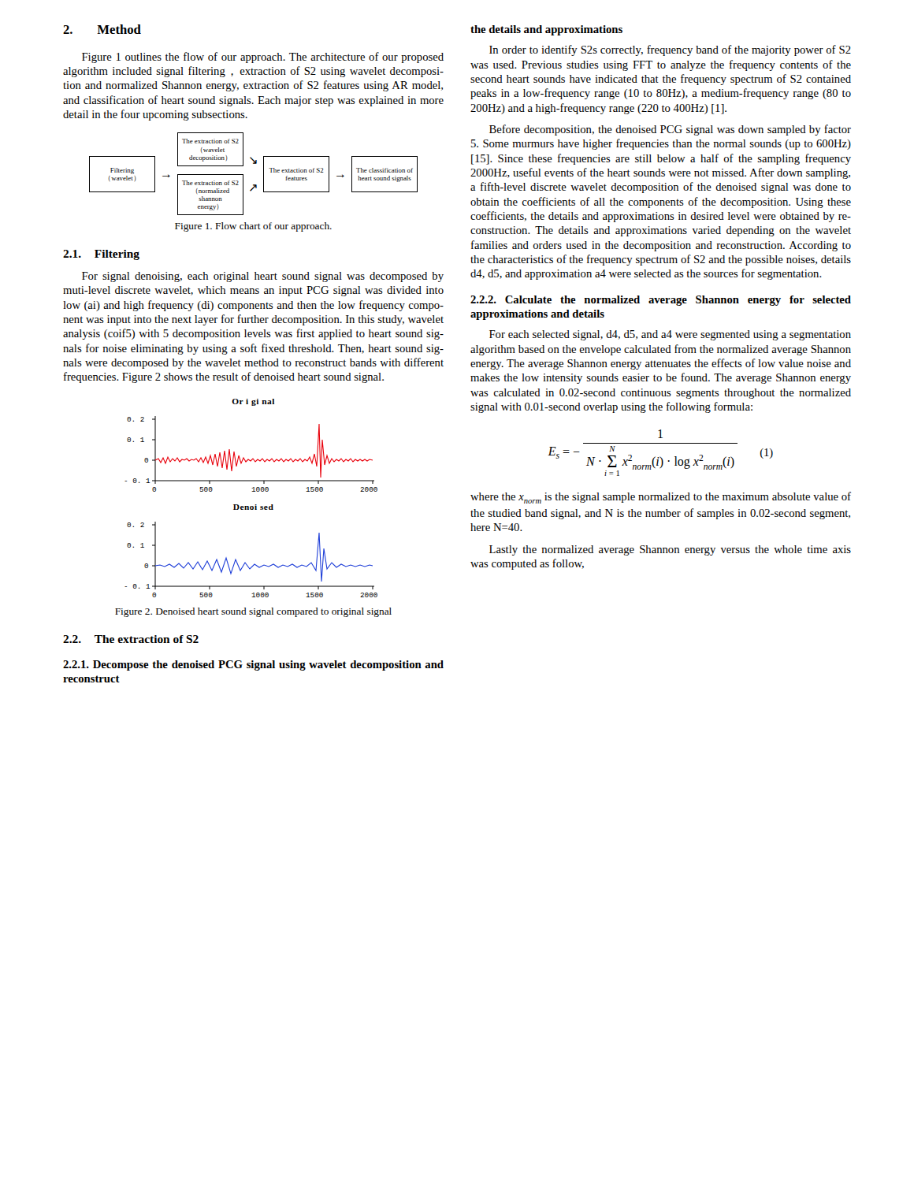2. Method
Figure 1 outlines the flow of our approach. The architecture of our proposed algorithm included signal filtering，extraction of S2 using wavelet decomposition and normalized Shannon energy, extraction of S2 features using AR model, and classification of heart sound signals. Each major step was explained in more detail in the four upcoming subsections.
Filtering
（wavelet）
→
The extraction of S2
（wavelet
decoposition）
The extraction of S2
（normalized shannon
energy）
↘
↗
The extaction of S2
features
→
The classification of
heart sound signals
Figure 1. Flow chart of our approach.
2.1. Filtering
For signal denoising, each original heart sound signal was decomposed by muti-level discrete wavelet, which means an input PCG signal was divided into low (ai) and high frequency (di) components and then the low frequency component was input into the next layer for further decomposition. In this study, wavelet analysis (coif5) with 5 decomposition levels was first applied to heart sound signals for noise eliminating by using a soft fixed threshold. Then, heart sound signals were decomposed by the wavelet method to reconstruct bands with different frequencies. Figure 2 shows the result of denoised heart sound signal.
Or i gi nal
0. 2 0. 1 0 - 0. 1 0 500 1000 1500 2000
Denoi sed
0. 2 0. 1 0 - 0. 1 0 500 1000 1500 2000
Figure 2. Denoised heart sound signal compared to original signal
2.2. The extraction of S2
2.2.1. Decompose the denoised PCG signal using wavelet decomposition and reconstruct
the details and approximations
In order to identify S2s correctly, frequency band of the majority power of S2 was used. Previous studies using FFT to analyze the frequency contents of the second heart sounds have indicated that the frequency spectrum of S2 contained peaks in a low-frequency range (10 to 80Hz), a medium-frequency range (80 to 200Hz) and a high-frequency range (220 to 400Hz) [1].
Before decomposition, the denoised PCG signal was down sampled by factor 5. Some murmurs have higher frequencies than the normal sounds (up to 600Hz) [15]. Since these frequencies are still below a half of the sampling frequency 2000Hz, useful events of the heart sounds were not missed. After down sampling, a fifth-level discrete wavelet decomposition of the denoised signal was done to obtain the coefficients of all the components of the decomposition. Using these coefficients, the details and approximations in desired level were obtained by reconstruction. The details and approximations varied depending on the wavelet families and orders used in the decomposition and reconstruction. According to the characteristics of the frequency spectrum of S2 and the possible noises, details d4, d5, and approximation a4 were selected as the sources for segmentation.
2.2.2. Calculate the normalized average Shannon energy for selected approximations and details
For each selected signal, d4, d5, and a4 were segmented using a segmentation algorithm based on the envelope calculated from the normalized average Shannon energy. The average Shannon energy attenuates the effects of low value noise and makes the low intensity sounds easier to be found. The average Shannon energy was calculated in 0.02-second continuous segments throughout the normalized signal with 0.01-second overlap using the following formula:
Es = − 1 N · N Σ i = 1 x2norm(i) · log x2norm(i)
(1)
where the xnorm is the signal sample normalized to the maximum absolute value of the studied band signal, and N is the number of samples in 0.02-second segment, here N=40.
Lastly the normalized average Shannon energy versus the whole time axis was computed as follow,